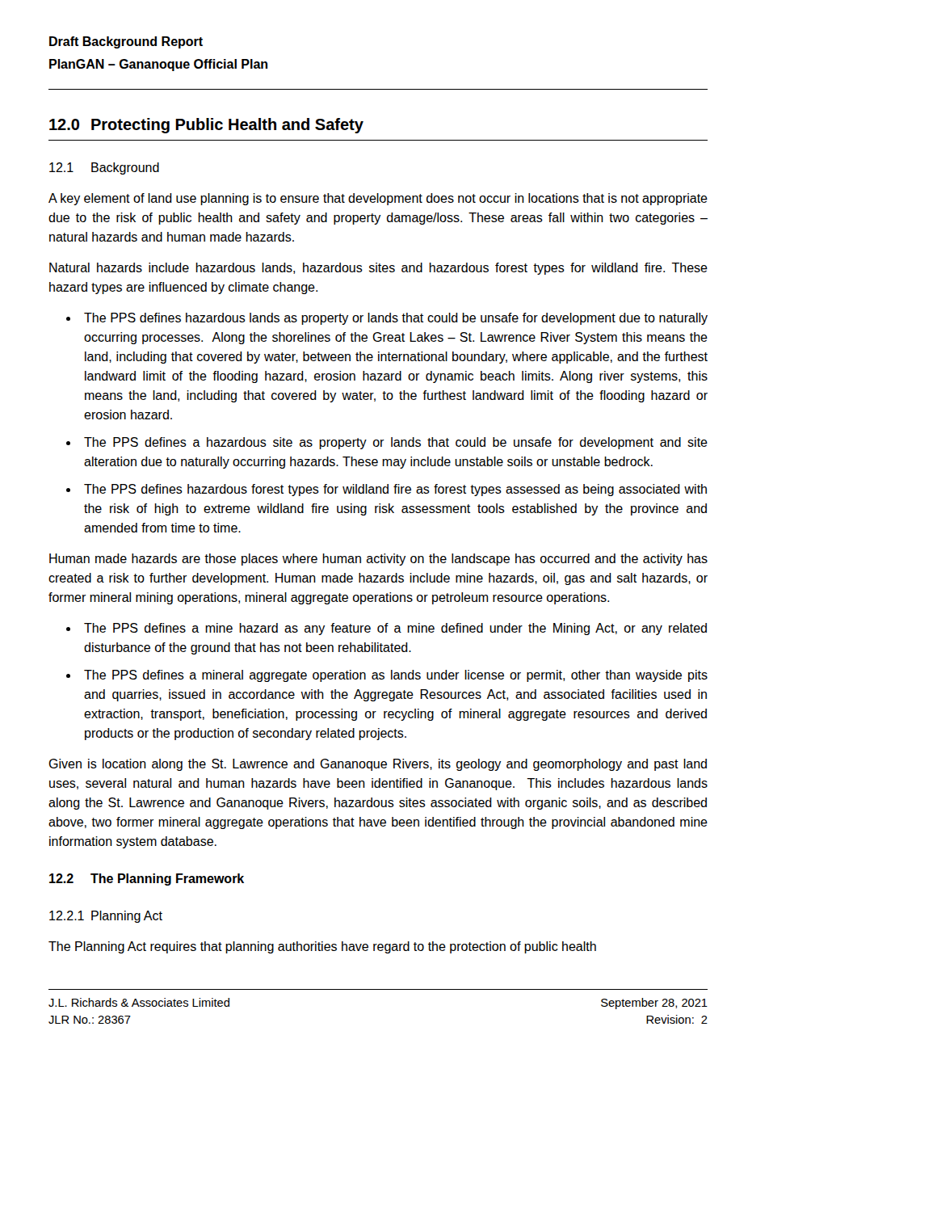Draft Background Report
PlanGAN – Gananoque Official Plan
12.0 Protecting Public Health and Safety
12.1 Background
A key element of land use planning is to ensure that development does not occur in locations that is not appropriate due to the risk of public health and safety and property damage/loss. These areas fall within two categories – natural hazards and human made hazards.
Natural hazards include hazardous lands, hazardous sites and hazardous forest types for wildland fire. These hazard types are influenced by climate change.
The PPS defines hazardous lands as property or lands that could be unsafe for development due to naturally occurring processes. Along the shorelines of the Great Lakes – St. Lawrence River System this means the land, including that covered by water, between the international boundary, where applicable, and the furthest landward limit of the flooding hazard, erosion hazard or dynamic beach limits. Along river systems, this means the land, including that covered by water, to the furthest landward limit of the flooding hazard or erosion hazard.
The PPS defines a hazardous site as property or lands that could be unsafe for development and site alteration due to naturally occurring hazards. These may include unstable soils or unstable bedrock.
The PPS defines hazardous forest types for wildland fire as forest types assessed as being associated with the risk of high to extreme wildland fire using risk assessment tools established by the province and amended from time to time.
Human made hazards are those places where human activity on the landscape has occurred and the activity has created a risk to further development. Human made hazards include mine hazards, oil, gas and salt hazards, or former mineral mining operations, mineral aggregate operations or petroleum resource operations.
The PPS defines a mine hazard as any feature of a mine defined under the Mining Act, or any related disturbance of the ground that has not been rehabilitated.
The PPS defines a mineral aggregate operation as lands under license or permit, other than wayside pits and quarries, issued in accordance with the Aggregate Resources Act, and associated facilities used in extraction, transport, beneficiation, processing or recycling of mineral aggregate resources and derived products or the production of secondary related projects.
Given is location along the St. Lawrence and Gananoque Rivers, its geology and geomorphology and past land uses, several natural and human hazards have been identified in Gananoque. This includes hazardous lands along the St. Lawrence and Gananoque Rivers, hazardous sites associated with organic soils, and as described above, two former mineral aggregate operations that have been identified through the provincial abandoned mine information system database.
12.2 The Planning Framework
12.2.1 Planning Act
The Planning Act requires that planning authorities have regard to the protection of public health
J.L. Richards & Associates Limited
JLR No.: 28367
September 28, 2021
Revision: 2